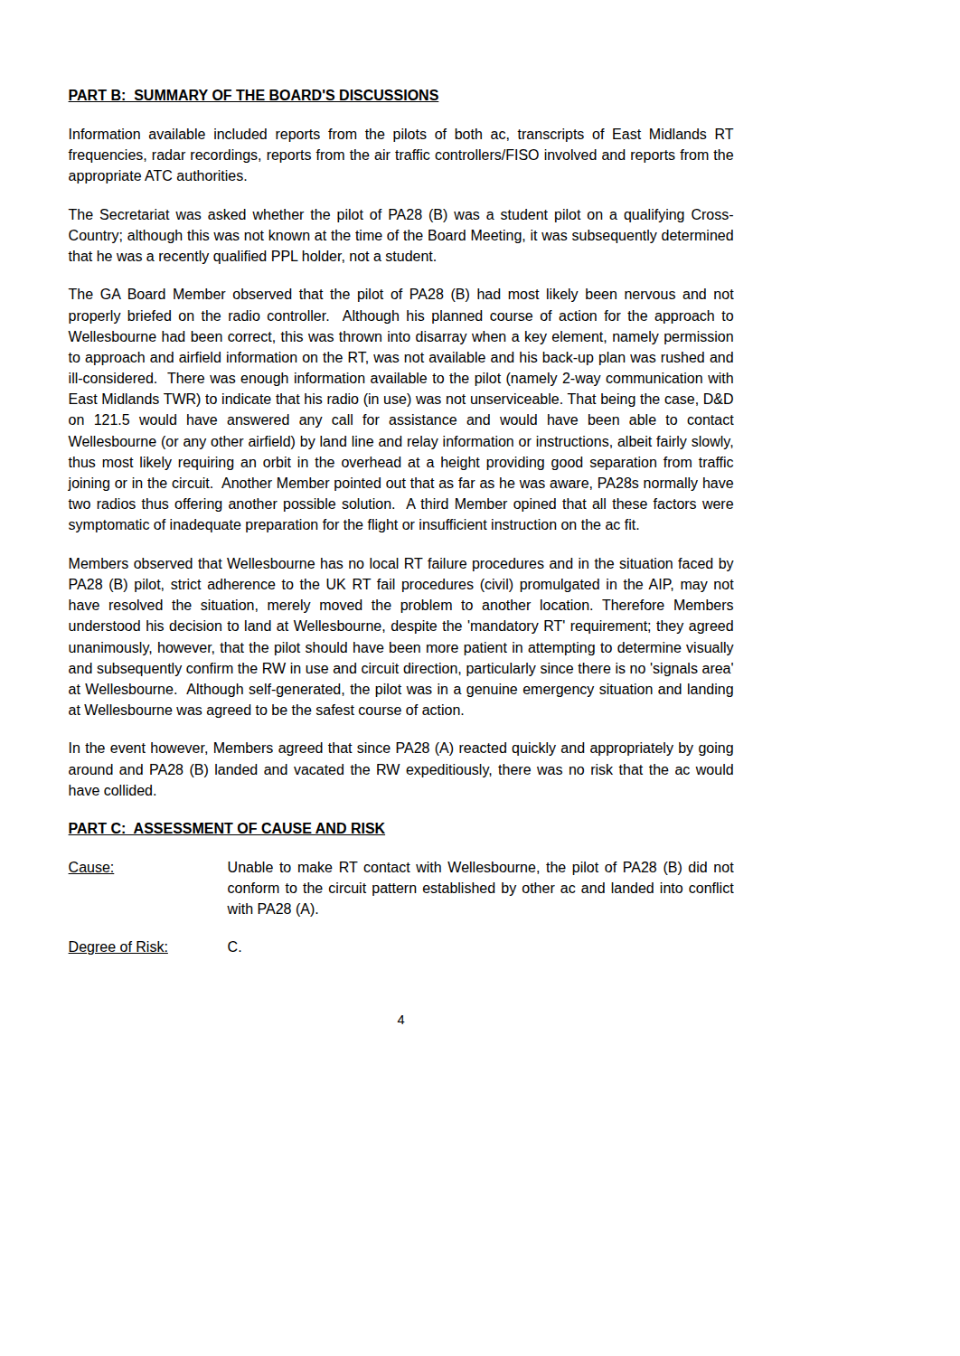PART B: SUMMARY OF THE BOARD'S DISCUSSIONS
Information available included reports from the pilots of both ac, transcripts of East Midlands RT frequencies, radar recordings, reports from the air traffic controllers/FISO involved and reports from the appropriate ATC authorities.
The Secretariat was asked whether the pilot of PA28 (B) was a student pilot on a qualifying Cross-Country; although this was not known at the time of the Board Meeting, it was subsequently determined that he was a recently qualified PPL holder, not a student.
The GA Board Member observed that the pilot of PA28 (B) had most likely been nervous and not properly briefed on the radio controller. Although his planned course of action for the approach to Wellesbourne had been correct, this was thrown into disarray when a key element, namely permission to approach and airfield information on the RT, was not available and his back-up plan was rushed and ill-considered. There was enough information available to the pilot (namely 2-way communication with East Midlands TWR) to indicate that his radio (in use) was not unserviceable. That being the case, D&D on 121.5 would have answered any call for assistance and would have been able to contact Wellesbourne (or any other airfield) by land line and relay information or instructions, albeit fairly slowly, thus most likely requiring an orbit in the overhead at a height providing good separation from traffic joining or in the circuit. Another Member pointed out that as far as he was aware, PA28s normally have two radios thus offering another possible solution. A third Member opined that all these factors were symptomatic of inadequate preparation for the flight or insufficient instruction on the ac fit.
Members observed that Wellesbourne has no local RT failure procedures and in the situation faced by PA28 (B) pilot, strict adherence to the UK RT fail procedures (civil) promulgated in the AIP, may not have resolved the situation, merely moved the problem to another location. Therefore Members understood his decision to land at Wellesbourne, despite the 'mandatory RT' requirement; they agreed unanimously, however, that the pilot should have been more patient in attempting to determine visually and subsequently confirm the RW in use and circuit direction, particularly since there is no 'signals area' at Wellesbourne. Although self-generated, the pilot was in a genuine emergency situation and landing at Wellesbourne was agreed to be the safest course of action.
In the event however, Members agreed that since PA28 (A) reacted quickly and appropriately by going around and PA28 (B) landed and vacated the RW expeditiously, there was no risk that the ac would have collided.
PART C: ASSESSMENT OF CAUSE AND RISK
Cause:
Unable to make RT contact with Wellesbourne, the pilot of PA28 (B) did not conform to the circuit pattern established by other ac and landed into conflict with PA28 (A).
Degree of Risk:
C.
4